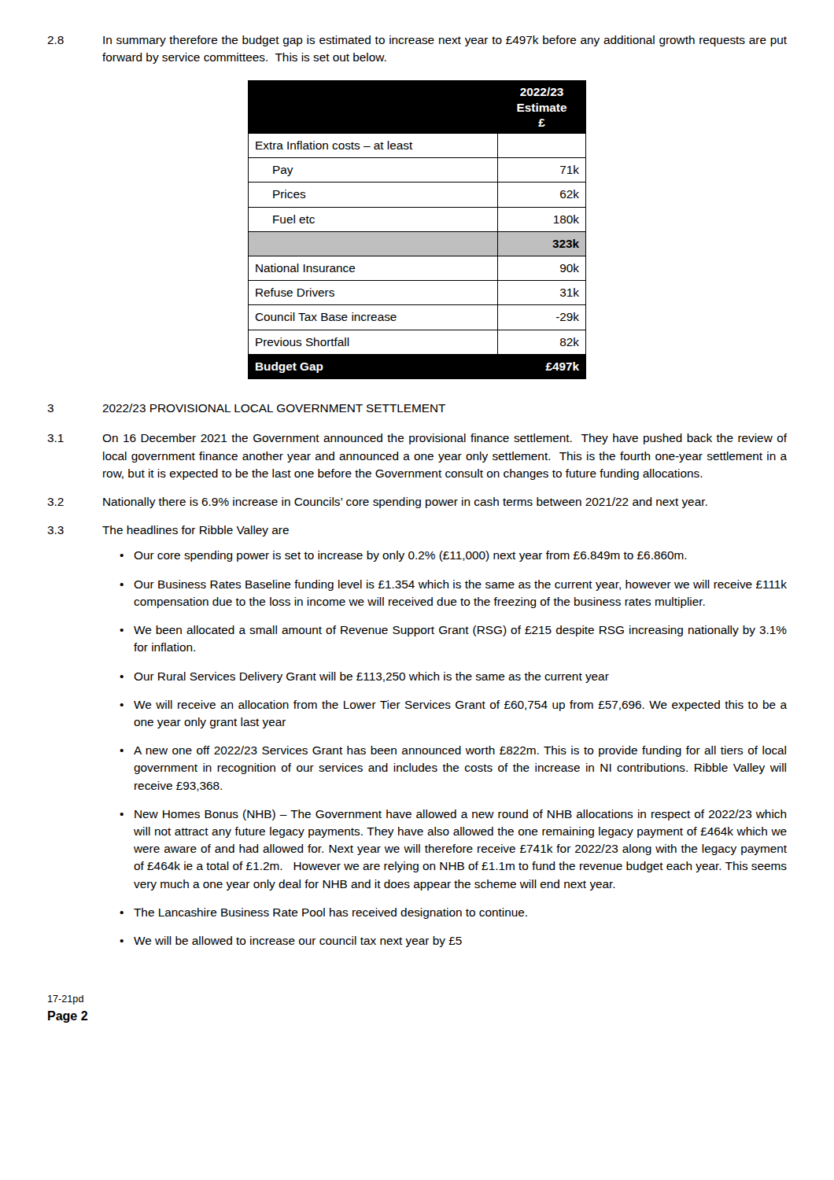2.8
In summary therefore the budget gap is estimated to increase next year to £497k before any additional growth requests are put forward by service committees. This is set out below.
| | 2022/23 Estimate £ |
| Extra Inflation costs – at least | |
| Pay | 71k |
| Prices | 62k |
| Fuel etc | 180k |
| | 323k |
| National Insurance | 90k |
| Refuse Drivers | 31k |
| Council Tax Base increase | -29k |
| Previous Shortfall | 82k |
| Budget Gap | £497k |
3
2022/23 PROVISIONAL LOCAL GOVERNMENT SETTLEMENT
3.1
On 16 December 2021 the Government announced the provisional finance settlement. They have pushed back the review of local government finance another year and announced a one year only settlement. This is the fourth one-year settlement in a row, but it is expected to be the last one before the Government consult on changes to future funding allocations.
3.2
Nationally there is 6.9% increase in Councils’ core spending power in cash terms between 2021/22 and next year.
3.3
The headlines for Ribble Valley are
Our core spending power is set to increase by only 0.2% (£11,000) next year from £6.849m to £6.860m.
Our Business Rates Baseline funding level is £1.354 which is the same as the current year, however we will receive £111k compensation due to the loss in income we will received due to the freezing of the business rates multiplier.
We been allocated a small amount of Revenue Support Grant (RSG) of £215 despite RSG increasing nationally by 3.1% for inflation.
Our Rural Services Delivery Grant will be £113,250 which is the same as the current year
We will receive an allocation from the Lower Tier Services Grant of £60,754 up from £57,696. We expected this to be a one year only grant last year
A new one off 2022/23 Services Grant has been announced worth £822m. This is to provide funding for all tiers of local government in recognition of our services and includes the costs of the increase in NI contributions. Ribble Valley will receive £93,368.
New Homes Bonus (NHB) – The Government have allowed a new round of NHB allocations in respect of 2022/23 which will not attract any future legacy payments. They have also allowed the one remaining legacy payment of £464k which we were aware of and had allowed for. Next year we will therefore receive £741k for 2022/23 along with the legacy payment of £464k ie a total of £1.2m. However we are relying on NHB of £1.1m to fund the revenue budget each year. This seems very much a one year only deal for NHB and it does appear the scheme will end next year.
The Lancashire Business Rate Pool has received designation to continue.
We will be allowed to increase our council tax next year by £5
17-21pd
Page 2